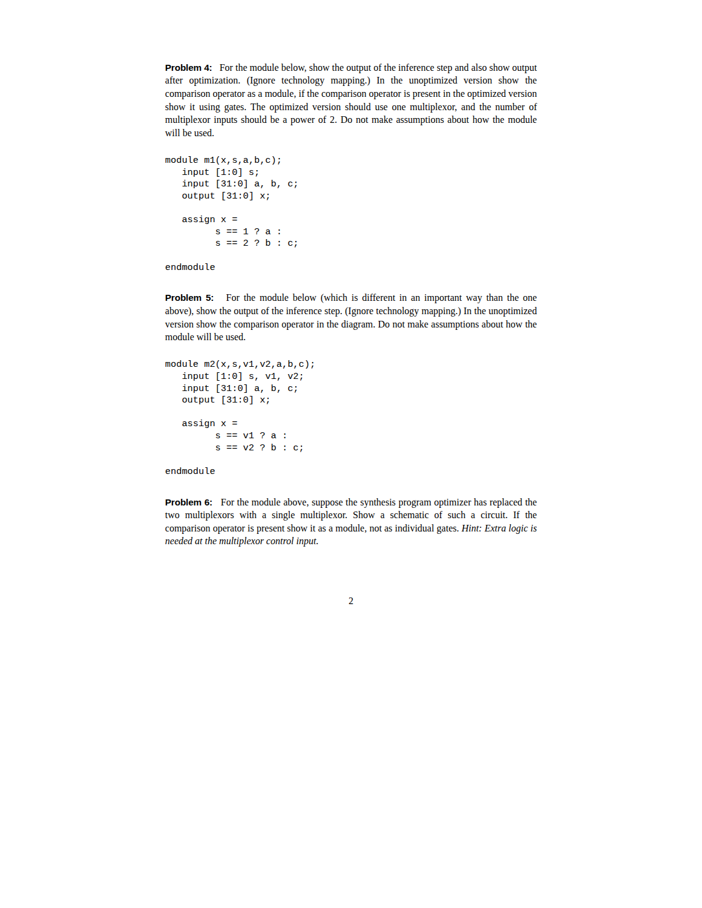Problem 4: For the module below, show the output of the inference step and also show output after optimization. (Ignore technology mapping.) In the unoptimized version show the comparison operator as a module, if the comparison operator is present in the optimized version show it using gates. The optimized version should use one multiplexor, and the number of multiplexor inputs should be a power of 2. Do not make assumptions about how the module will be used.
module m1(x,s,a,b,c);
   input [1:0] s;
   input [31:0] a, b, c;
   output [31:0] x;

   assign x =
         s == 1 ? a :
         s == 2 ? b : c;

endmodule
Problem 5: For the module below (which is different in an important way than the one above), show the output of the inference step. (Ignore technology mapping.) In the unoptimized version show the comparison operator in the diagram. Do not make assumptions about how the module will be used.
module m2(x,s,v1,v2,a,b,c);
   input [1:0] s, v1, v2;
   input [31:0] a, b, c;
   output [31:0] x;

   assign x =
         s == v1 ? a :
         s == v2 ? b : c;

endmodule
Problem 6: For the module above, suppose the synthesis program optimizer has replaced the two multiplexors with a single multiplexor. Show a schematic of such a circuit. If the comparison operator is present show it as a module, not as individual gates. Hint: Extra logic is needed at the multiplexor control input.
2